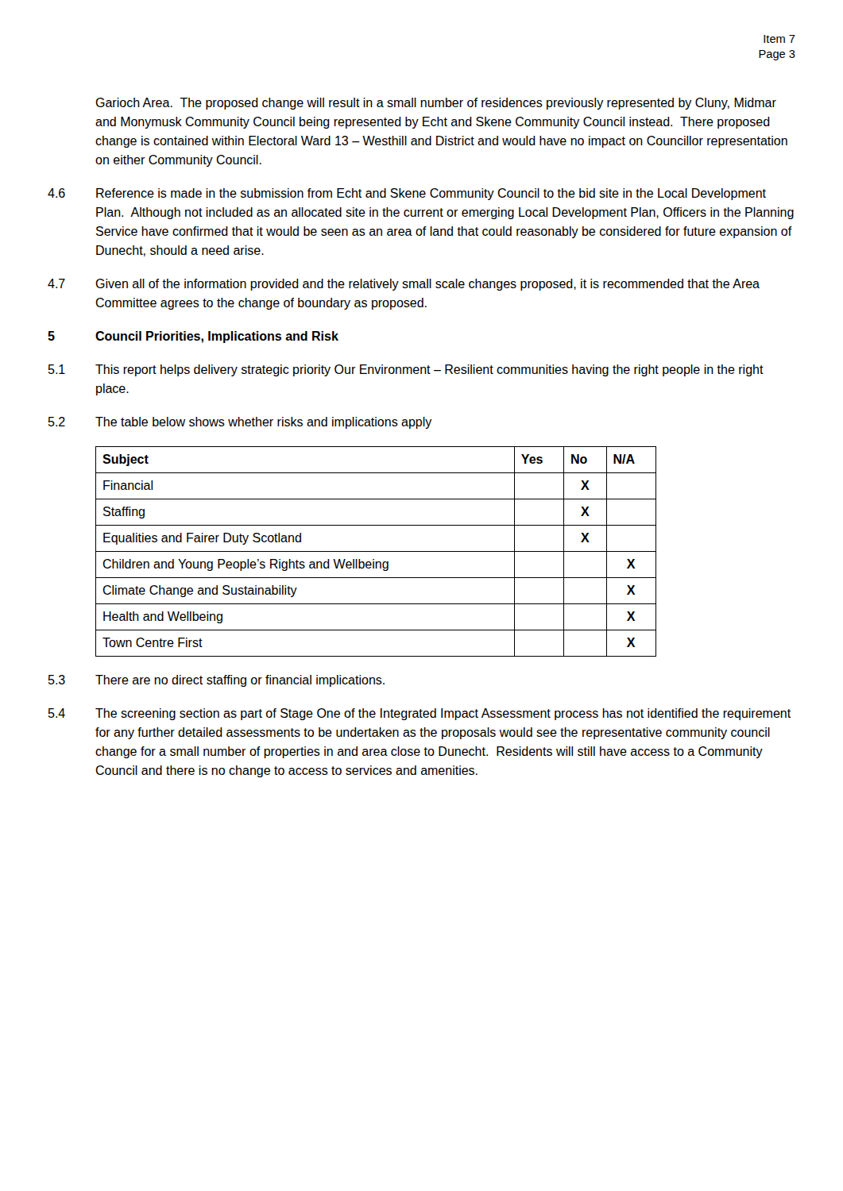Item 7
Page 3
Garioch Area. The proposed change will result in a small number of residences previously represented by Cluny, Midmar and Monymusk Community Council being represented by Echt and Skene Community Council instead. There proposed change is contained within Electoral Ward 13 – Westhill and District and would have no impact on Councillor representation on either Community Council.
4.6
Reference is made in the submission from Echt and Skene Community Council to the bid site in the Local Development Plan. Although not included as an allocated site in the current or emerging Local Development Plan, Officers in the Planning Service have confirmed that it would be seen as an area of land that could reasonably be considered for future expansion of Dunecht, should a need arise.
4.7
Given all of the information provided and the relatively small scale changes proposed, it is recommended that the Area Committee agrees to the change of boundary as proposed.
5
Council Priorities, Implications and Risk
5.1
This report helps delivery strategic priority Our Environment – Resilient communities having the right people in the right place.
5.2
The table below shows whether risks and implications apply
| Subject | Yes | No | N/A |
| --- | --- | --- | --- |
| Financial | | X | |
| Staffing | | X | |
| Equalities and Fairer Duty Scotland | | X | |
| Children and Young People’s Rights and Wellbeing | | | X |
| Climate Change and Sustainability | | | X |
| Health and Wellbeing | | | X |
| Town Centre First | | | X |
5.3
There are no direct staffing or financial implications.
5.4
The screening section as part of Stage One of the Integrated Impact Assessment process has not identified the requirement for any further detailed assessments to be undertaken as the proposals would see the representative community council change for a small number of properties in and area close to Dunecht. Residents will still have access to a Community Council and there is no change to access to services and amenities.